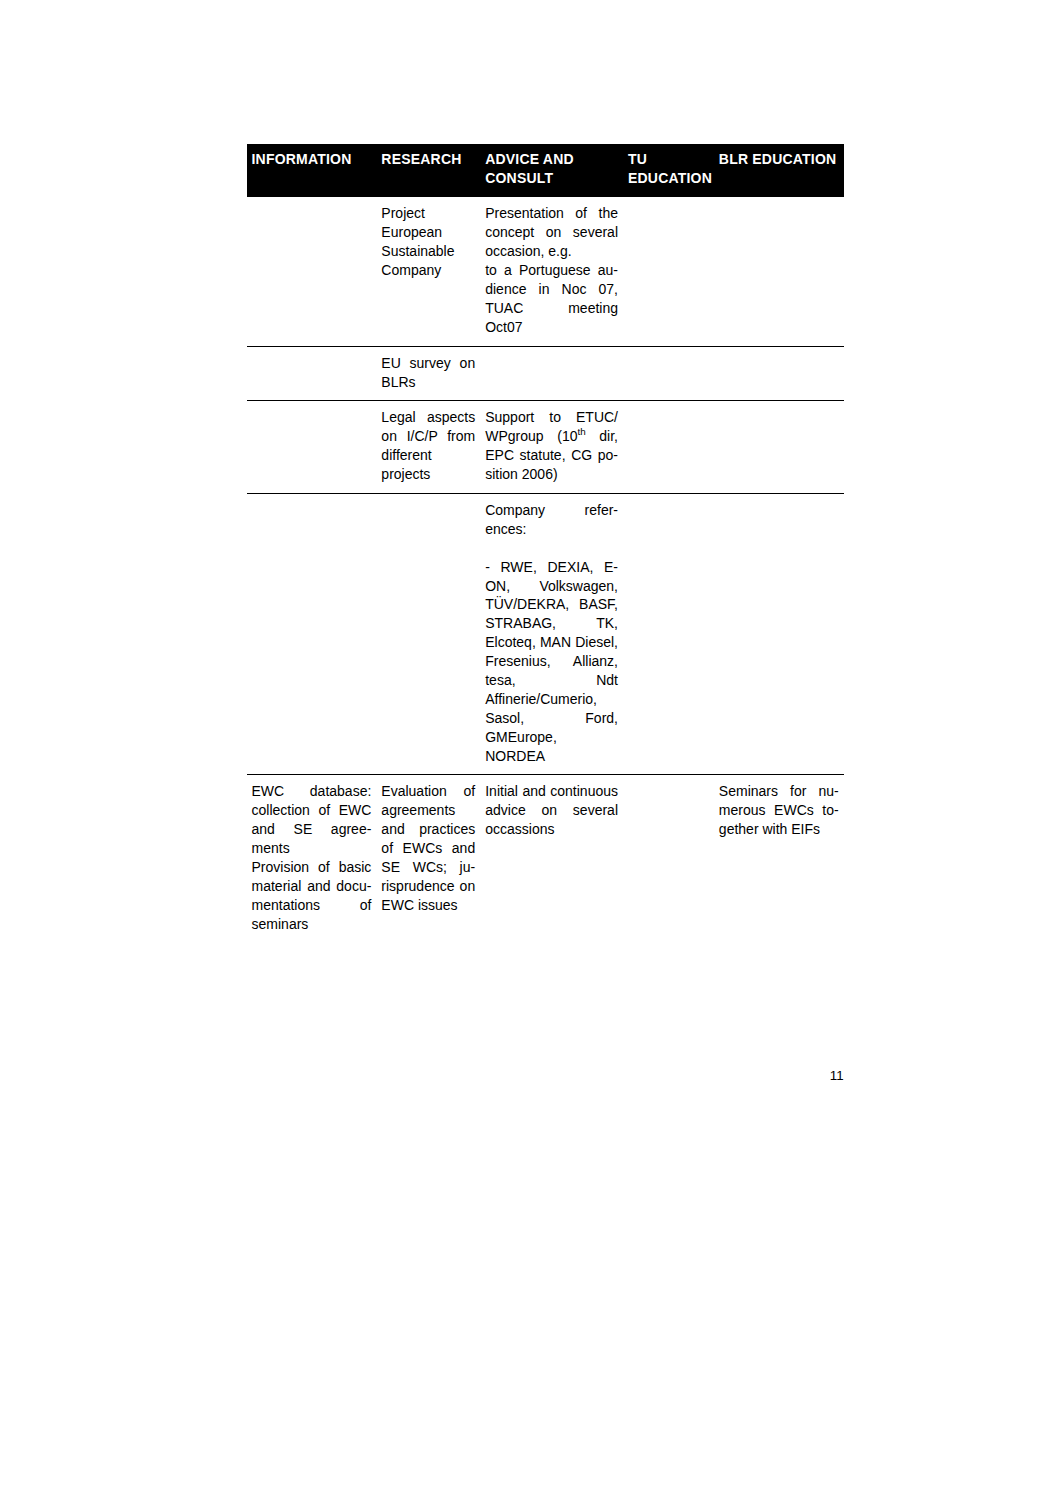| INFORMATION | RESEARCH | ADVICE AND CONSULT | TU EDUCATION | BLR EDUCATION |
| --- | --- | --- | --- | --- |
| | Project European Sustainable Company | Presentation of the concept on several occasion, e.g. to a Portuguese audience in Noc 07, TUAC meeting Oct07 | | |
| | EU survey on BLRs | | | |
| | Legal aspects on I/C/P from different projects | Support to ETUC/ WPgroup (10 th dir, EPC statute, CG position 2006) | | |
| | | Company references: - RWE, DEXIA, E-ON, Volkswagen, TÜV/DEKRA, BASF, STRABAG, TK, Elcoteq, MAN Diesel, Fresenius, Allianz, tesa, Ndt Affinerie/Cumerio, Sasol, Ford, GMEurope, NORDEA | | |
| EWC database: collection of EWC and SE agreements Provision of basic material and documentations of seminars | Evaluation of agreements and practices of EWCs and SE WCs; jurisprudence on EWC issues | Initial and continuous advice on several occassions | | Seminars for numerous EWCs together with EIFs |
11